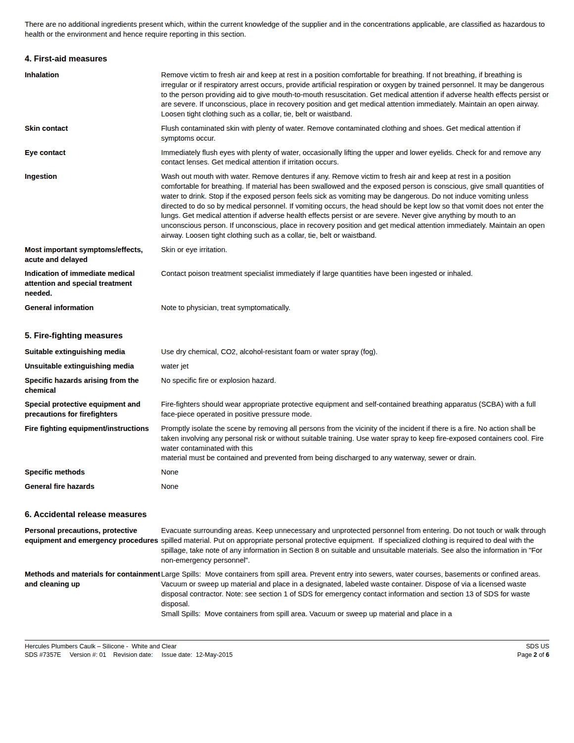There are no additional ingredients present which, within the current knowledge of the supplier and in the concentrations applicable, are classified as hazardous to health or the environment and hence require reporting in this section.
4. First-aid measures
| Inhalation | Remove victim to fresh air and keep at rest in a position comfortable for breathing. If not breathing, if breathing is irregular or if respiratory arrest occurs, provide artificial respiration or oxygen by trained personnel. It may be dangerous to the person providing aid to give mouth-to-mouth resuscitation. Get medical attention if adverse health effects persist or are severe. If unconscious, place in recovery position and get medical attention immediately. Maintain an open airway. Loosen tight clothing such as a collar, tie, belt or waistband. |
| Skin contact | Flush contaminated skin with plenty of water. Remove contaminated clothing and shoes. Get medical attention if symptoms occur. |
| Eye contact | Immediately flush eyes with plenty of water, occasionally lifting the upper and lower eyelids. Check for and remove any contact lenses. Get medical attention if irritation occurs. |
| Ingestion | Wash out mouth with water. Remove dentures if any. Remove victim to fresh air and keep at rest in a position comfortable for breathing. If material has been swallowed and the exposed person is conscious, give small quantities of water to drink. Stop if the exposed person feels sick as vomiting may be dangerous. Do not induce vomiting unless directed to do so by medical personnel. If vomiting occurs, the head should be kept low so that vomit does not enter the lungs. Get medical attention if adverse health effects persist or are severe. Never give anything by mouth to an unconscious person. If unconscious, place in recovery position and get medical attention immediately. Maintain an open airway. Loosen tight clothing such as a collar, tie, belt or waistband. |
| Most important symptoms/effects, acute and delayed | Skin or eye irritation. |
| Indication of immediate medical attention and special treatment needed. | Contact poison treatment specialist immediately if large quantities have been ingested or inhaled. |
| General information | Note to physician, treat symptomatically. |
5. Fire-fighting measures
| Suitable extinguishing media | Use dry chemical, CO2, alcohol-resistant foam or water spray (fog). |
| Unsuitable extinguishing media | water jet |
| Specific hazards arising from the chemical | No specific fire or explosion hazard. |
| Special protective equipment and precautions for firefighters | Fire-fighters should wear appropriate protective equipment and self-contained breathing apparatus (SCBA) with a full face-piece operated in positive pressure mode. |
| Fire fighting equipment/instructions | Promptly isolate the scene by removing all persons from the vicinity of the incident if there is a fire. No action shall be taken involving any personal risk or without suitable training. Use water spray to keep fire-exposed containers cool. Fire water contaminated with this material must be contained and prevented from being discharged to any waterway, sewer or drain. |
| Specific methods | None |
| General fire hazards | None |
6. Accidental release measures
| Personal precautions, protective equipment and emergency procedures | Evacuate surrounding areas. Keep unnecessary and unprotected personnel from entering. Do not touch or walk through spilled material. Put on appropriate personal protective equipment. If specialized clothing is required to deal with the spillage, take note of any information in Section 8 on suitable and unsuitable materials. See also the information in "For non-emergency personnel". |
| Methods and materials for containment and cleaning up | Large Spills: Move containers from spill area. Prevent entry into sewers, water courses, basements or confined areas. Vacuum or sweep up material and place in a designated, labeled waste container. Dispose of via a licensed waste disposal contractor. Note: see section 1 of SDS for emergency contact information and section 13 of SDS for waste disposal. Small Spills: Move containers from spill area. Vacuum or sweep up material and place in a |
| Hercules Plumbers Caulk – Silicone - White and Clear | SDS US |
| SDS #7357E Version #: 01 Revision date: Issue date: 12-May-2015 | Page 2 of 6 |